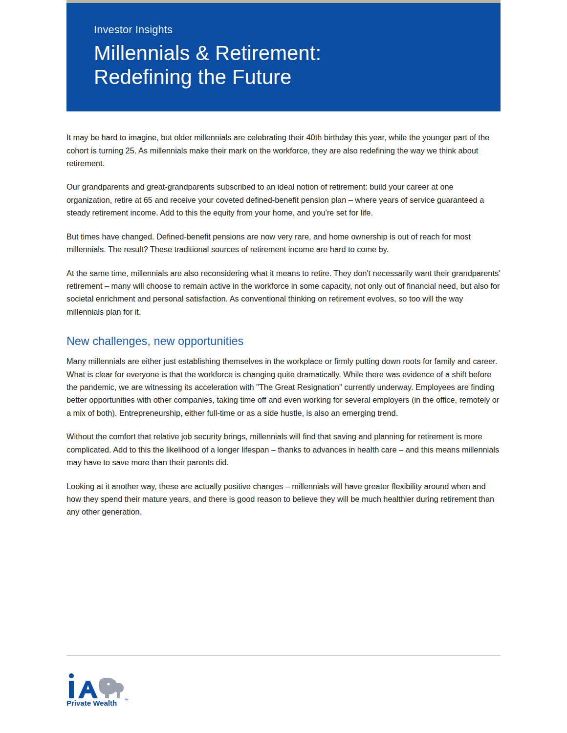Investor Insights
Millennials & Retirement:
Redefining the Future
It may be hard to imagine, but older millennials are celebrating their 40th birthday this year, while the younger part of the cohort is turning 25. As millennials make their mark on the workforce, they are also redefining the way we think about retirement.
Our grandparents and great-grandparents subscribed to an ideal notion of retirement: build your career at one organization, retire at 65 and receive your coveted defined-benefit pension plan – where years of service guaranteed a steady retirement income. Add to this the equity from your home, and you're set for life.
But times have changed. Defined-benefit pensions are now very rare, and home ownership is out of reach for most millennials. The result? These traditional sources of retirement income are hard to come by.
At the same time, millennials are also reconsidering what it means to retire. They don't necessarily want their grandparents' retirement – many will choose to remain active in the workforce in some capacity, not only out of financial need, but also for societal enrichment and personal satisfaction. As conventional thinking on retirement evolves, so too will the way millennials plan for it.
New challenges, new opportunities
Many millennials are either just establishing themselves in the workplace or firmly putting down roots for family and career. What is clear for everyone is that the workforce is changing quite dramatically. While there was evidence of a shift before the pandemic, we are witnessing its acceleration with "The Great Resignation" currently underway. Employees are finding better opportunities with other companies, taking time off and even working for several employers (in the office, remotely or a mix of both). Entrepreneurship, either full-time or as a side hustle, is also an emerging trend.
Without the comfort that relative job security brings, millennials will find that saving and planning for retirement is more complicated. Add to this the likelihood of a longer lifespan – thanks to advances in health care – and this means millennials may have to save more than their parents did.
Looking at it another way, these are actually positive changes – millennials will have greater flexibility around when and how they spend their mature years, and there is good reason to believe they will be much healthier during retirement than any other generation.
Private Wealth ™